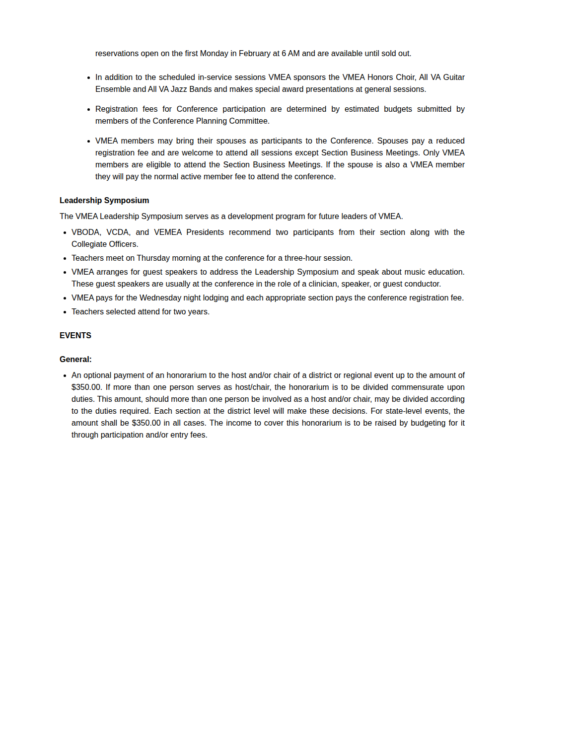reservations open on the first Monday in February at 6 AM and are available until sold out.
In addition to the scheduled in-service sessions VMEA sponsors the VMEA Honors Choir, All VA Guitar Ensemble and All VA Jazz Bands and makes special award presentations at general sessions.
Registration fees for Conference participation are determined by estimated budgets submitted by members of the Conference Planning Committee.
VMEA members may bring their spouses as participants to the Conference. Spouses pay a reduced registration fee and are welcome to attend all sessions except Section Business Meetings. Only VMEA members are eligible to attend the Section Business Meetings. If the spouse is also a VMEA member they will pay the normal active member fee to attend the conference.
Leadership Symposium
The VMEA Leadership Symposium serves as a development program for future leaders of VMEA.
VBODA, VCDA, and VEMEA Presidents recommend two participants from their section along with the Collegiate Officers.
Teachers meet on Thursday morning at the conference for a three-hour session.
VMEA arranges for guest speakers to address the Leadership Symposium and speak about music education. These guest speakers are usually at the conference in the role of a clinician, speaker, or guest conductor.
VMEA pays for the Wednesday night lodging and each appropriate section pays the conference registration fee.
Teachers selected attend for two years.
EVENTS
General:
An optional payment of an honorarium to the host and/or chair of a district or regional event up to the amount of $350.00. If more than one person serves as host/chair, the honorarium is to be divided commensurate upon duties. This amount, should more than one person be involved as a host and/or chair, may be divided according to the duties required. Each section at the district level will make these decisions. For state-level events, the amount shall be $350.00 in all cases. The income to cover this honorarium is to be raised by budgeting for it through participation and/or entry fees.